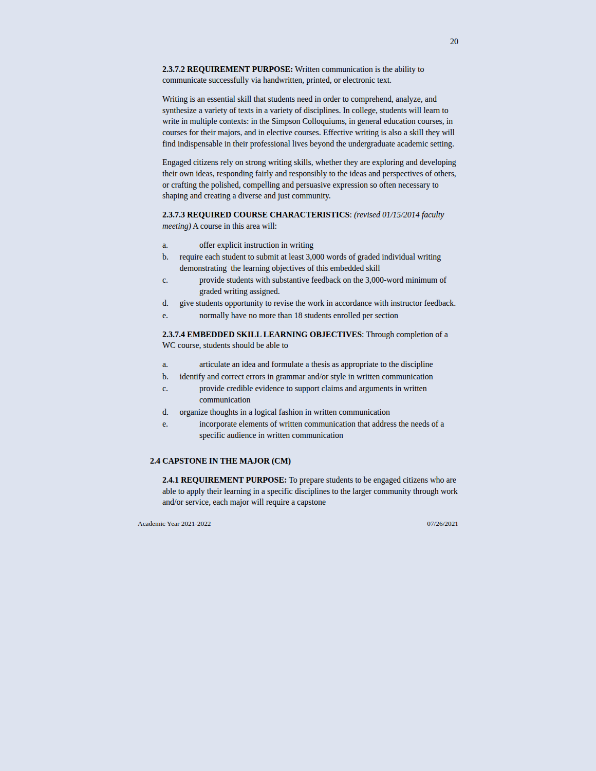20
2.3.7.2 REQUIREMENT PURPOSE: Written communication is the ability to communicate successfully via handwritten, printed, or electronic text.
Writing is an essential skill that students need in order to comprehend, analyze, and synthesize a variety of texts in a variety of disciplines. In college, students will learn to write in multiple contexts: in the Simpson Colloquiums, in general education courses, in courses for their majors, and in elective courses. Effective writing is also a skill they will find indispensable in their professional lives beyond the undergraduate academic setting.
Engaged citizens rely on strong writing skills, whether they are exploring and developing their own ideas, responding fairly and responsibly to the ideas and perspectives of others, or crafting the polished, compelling and persuasive expression so often necessary to shaping and creating a diverse and just community.
2.3.7.3 REQUIRED COURSE CHARACTERISTICS: (revised 01/15/2014 faculty meeting) A course in this area will:
a. offer explicit instruction in writing
b. require each student to submit at least 3,000 words of graded individual writing demonstrating the learning objectives of this embedded skill
c. provide students with substantive feedback on the 3,000-word minimum of graded writing assigned.
d. give students opportunity to revise the work in accordance with instructor feedback.
e. normally have no more than 18 students enrolled per section
2.3.7.4 EMBEDDED SKILL LEARNING OBJECTIVES: Through completion of a WC course, students should be able to
a. articulate an idea and formulate a thesis as appropriate to the discipline
b. identify and correct errors in grammar and/or style in written communication
c. provide credible evidence to support claims and arguments in written communication
d. organize thoughts in a logical fashion in written communication
e. incorporate elements of written communication that address the needs of a specific audience in written communication
2.4 CAPSTONE IN THE MAJOR (CM)
2.4.1 REQUIREMENT PURPOSE: To prepare students to be engaged citizens who are able to apply their learning in a specific disciplines to the larger community through work and/or service, each major will require a capstone
Academic Year 2021-2022 07/26/2021